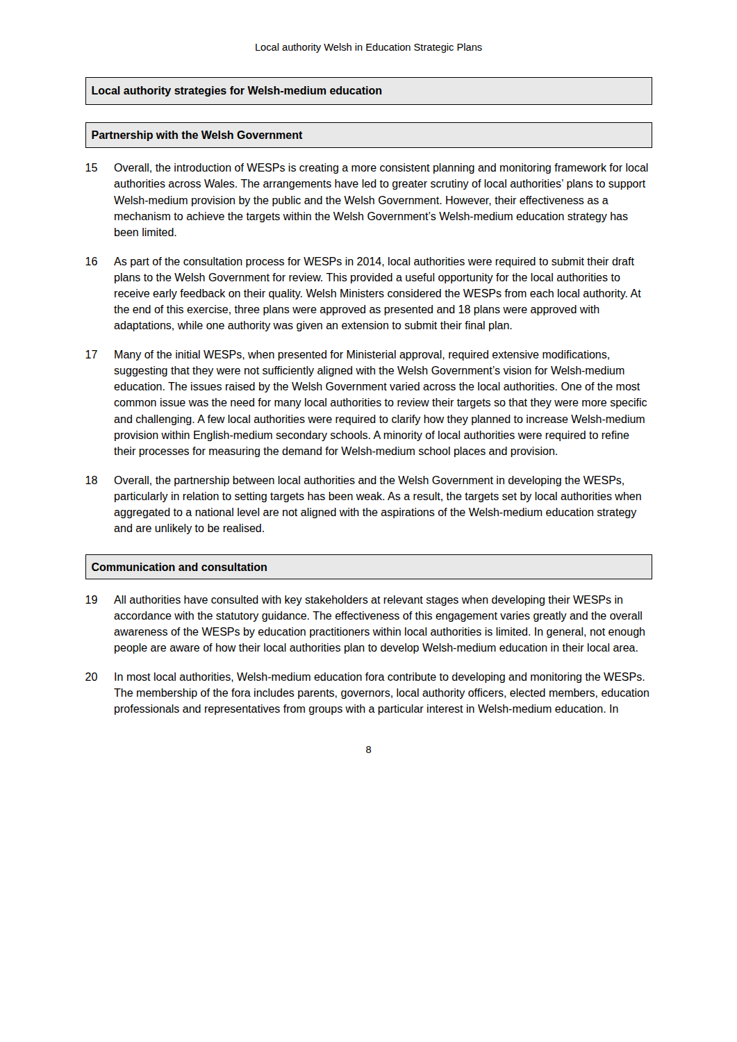Local authority Welsh in Education Strategic Plans
Local authority strategies for Welsh-medium education
Partnership with the Welsh Government
15
Overall, the introduction of WESPs is creating a more consistent planning and monitoring framework for local authorities across Wales. The arrangements have led to greater scrutiny of local authorities’ plans to support Welsh-medium provision by the public and the Welsh Government. However, their effectiveness as a mechanism to achieve the targets within the Welsh Government’s Welsh-medium education strategy has been limited.
16
As part of the consultation process for WESPs in 2014, local authorities were required to submit their draft plans to the Welsh Government for review. This provided a useful opportunity for the local authorities to receive early feedback on their quality. Welsh Ministers considered the WESPs from each local authority. At the end of this exercise, three plans were approved as presented and 18 plans were approved with adaptations, while one authority was given an extension to submit their final plan.
17
Many of the initial WESPs, when presented for Ministerial approval, required extensive modifications, suggesting that they were not sufficiently aligned with the Welsh Government’s vision for Welsh-medium education. The issues raised by the Welsh Government varied across the local authorities. One of the most common issue was the need for many local authorities to review their targets so that they were more specific and challenging. A few local authorities were required to clarify how they planned to increase Welsh-medium provision within English-medium secondary schools. A minority of local authorities were required to refine their processes for measuring the demand for Welsh-medium school places and provision.
18
Overall, the partnership between local authorities and the Welsh Government in developing the WESPs, particularly in relation to setting targets has been weak. As a result, the targets set by local authorities when aggregated to a national level are not aligned with the aspirations of the Welsh-medium education strategy and are unlikely to be realised.
Communication and consultation
19
All authorities have consulted with key stakeholders at relevant stages when developing their WESPs in accordance with the statutory guidance. The effectiveness of this engagement varies greatly and the overall awareness of the WESPs by education practitioners within local authorities is limited. In general, not enough people are aware of how their local authorities plan to develop Welsh-medium education in their local area.
20
In most local authorities, Welsh-medium education fora contribute to developing and monitoring the WESPs. The membership of the fora includes parents, governors, local authority officers, elected members, education professionals and representatives from groups with a particular interest in Welsh-medium education. In
8